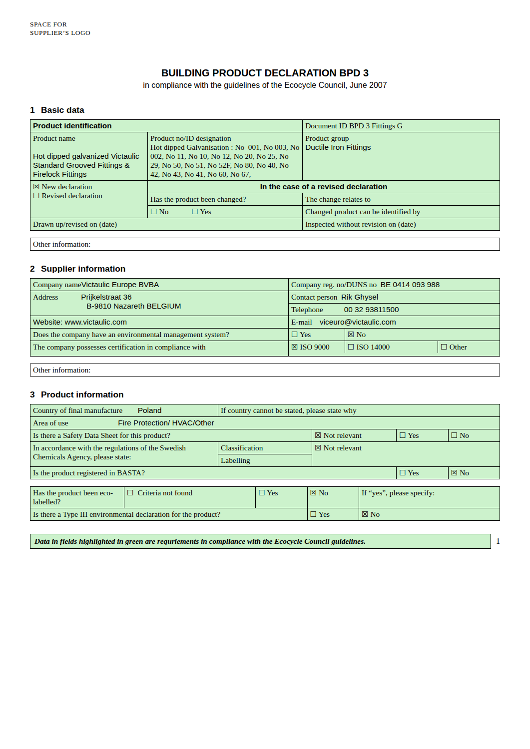SPACE FOR
SUPPLIER’S LOGO
BUILDING PRODUCT DECLARATION BPD 3
in compliance with the guidelines of the Ecocycle Council, June 2007
1 Basic data
| Product identification | Document ID BPD 3 Fittings G |
| Product name Hot dipped galvanized Victaulic Standard Grooved Fittings & Firelock Fittings | Product no/ID designation Hot dipped Galvanisation : No 001, No 003, No 002, No 11, No 10, No 12, No 20, No 25, No 29, No 50, No 51, No 52F, No 80, No 40, No 42, No 43, No 41, No 60, No 67, | Product group Ductile Iron Fittings |
| ☒ New declaration ☐ Revised declaration | In the case of a revised declaration |
| Has the product been changed? | The change relates to |
| ☐ No ☐ Yes | Changed product can be identified by |
| Drawn up/revised on (date) | Inspected without revision on (date) |
| Other information: |
2 Supplier information
| Company name Victaulic Europe BVBA | Company reg. no/DUNS no BE 0414 093 988 |
| Address Prijkelstraat 36 B-9810 Nazareth BELGIUM | Contact person Rik Ghysel |
| Telephone 00 32 93811500 |
| Website: www.victaulic.com | E-mail viceuro@victaulic.com |
| Does the company have an environmental management system? | ☐ Yes | ☒ No |
| The company possesses certification in compliance with | ☒ ISO 9000 | ☐ ISO 14000 | ☐ Other |
| Other information: |
3 Product information
| Country of final manufacture Poland | If country cannot be stated, please state why |
| Area of use Fire Protection/ HVAC/Other |
| Is there a Safety Data Sheet for this product? | ☒ Not relevant | ☐ Yes | ☐ No |
| In accordance with the regulations of the Swedish Chemicals Agency, please state: | Classification | ☒ Not relevant |
| Labelling |
| Is the product registered in BASTA? | ☐ Yes | ☒ No |
| Has the product been eco-labelled? | ☐ Criteria not found | ☐ Yes | ☒ No | If “yes”, please specify: |
| Is there a Type III environmental declaration for the product? | ☐ Yes | ☒ No |
Data in fields highlighted in green are requriements in compliance with the Ecocycle Council guidelines.
1